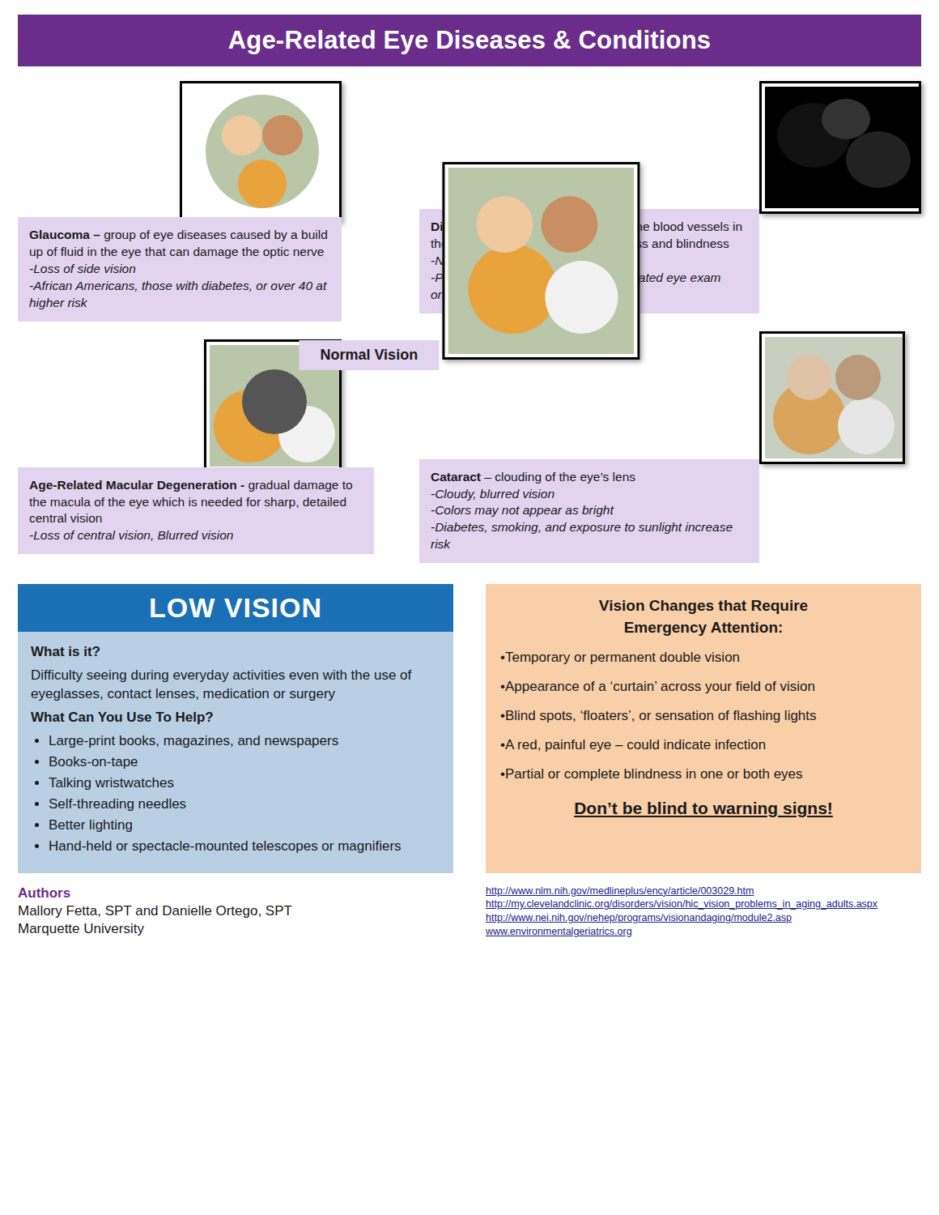Age-Related Eye Diseases & Conditions
Normal Vision
Glaucoma – group of eye diseases caused by a build up of fluid in the eye that can damage the optic nerve
-Loss of side vision -African Americans, those with diabetes, or over 40 at higher risk
Age-Related Macular Degeneration - gradual damage to the macula of the eye which is needed for sharp, detailed central vision
-Loss of central vision, Blurred vision
Diabetic Retinopathy – damage to the blood vessels in the retina, which can lead to vision loss and blindness
-No early warning signs or symptoms -People with diabetes should get a dilated eye exam once a year
Cataract – clouding of the eye’s lens
-Cloudy, blurred vision -Colors may not appear as bright -Diabetes, smoking, and exposure to sunlight increase risk
LOW VISION
What is it?
Difficulty seeing during everyday activities even with the use of eyeglasses, contact lenses, medication or surgery
What Can You Use To Help?
Large-print books, magazines, and newspapers
Books-on-tape
Talking wristwatches
Self-threading needles
Better lighting
Hand-held or spectacle-mounted telescopes or magnifiers
Vision Changes that Require
Emergency Attention:
•Temporary or permanent double vision
•Appearance of a ‘curtain’ across your field of vision
•Blind spots, ‘floaters’, or sensation of flashing lights
•A red, painful eye – could indicate infection
•Partial or complete blindness in one or both eyes
Don’t be blind to warning signs!
Authors
Mallory Fetta, SPT and Danielle Ortego, SPT
Marquette University
http://www.nlm.nih.gov/medlineplus/ency/article/003029.htm
http://my.clevelandclinic.org/disorders/vision/hic_vision_problems_in_aging_adults.aspx
http://www.nei.nih.gov/nehep/programs/visionandaging/module2.asp
www.environmentalgeriatrics.org